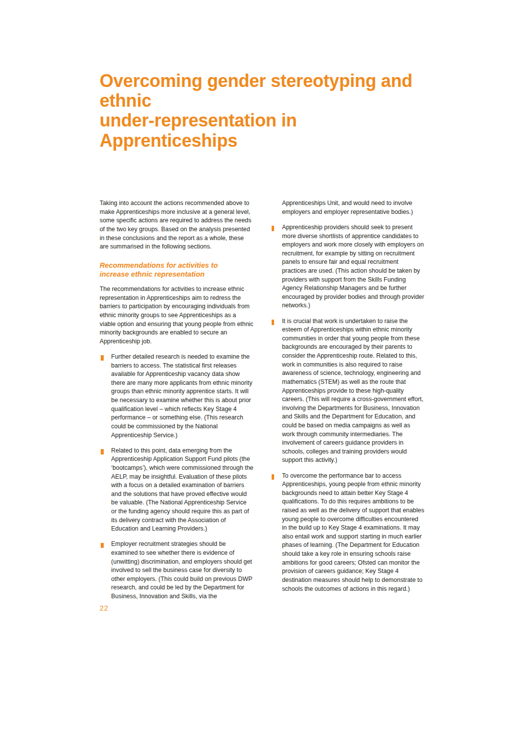Overcoming gender stereotyping and ethnic
under-representation in Apprenticeships
Taking into account the actions recommended above to make Apprenticeships more inclusive at a general level, some specific actions are required to address the needs of the two key groups. Based on the analysis presented in these conclusions and the report as a whole, these are summarised in the following sections.
Recommendations for activities to
increase ethnic representation
The recommendations for activities to increase ethnic representation in Apprenticeships aim to redress the barriers to participation by encouraging individuals from ethnic minority groups to see Apprenticeships as a viable option and ensuring that young people from ethnic minority backgrounds are enabled to secure an Apprenticeship job.
Further detailed research is needed to examine the barriers to access. The statistical first releases available for Apprenticeship vacancy data show there are many more applicants from ethnic minority groups than ethnic minority apprentice starts. It will be necessary to examine whether this is about prior qualification level – which reflects Key Stage 4 performance – or something else. (This research could be commissioned by the National Apprenticeship Service.)
Related to this point, data emerging from the Apprenticeship Application Support Fund pilots (the ‘bootcamps’), which were commissioned through the AELP, may be insightful. Evaluation of these pilots with a focus on a detailed examination of barriers and the solutions that have proved effective would be valuable. (The National Apprenticeship Service or the funding agency should require this as part of its delivery contract with the Association of Education and Learning Providers.)
Employer recruitment strategies should be examined to see whether there is evidence of (unwitting) discrimination, and employers should get involved to sell the business case for diversity to other employers. (This could build on previous DWP research, and could be led by the Department for Business, Innovation and Skills, via the Apprenticeships Unit, and would need to involve employers and employer representative bodies.)
Apprenticeship providers should seek to present more diverse shortlists of apprentice candidates to employers and work more closely with employers on recruitment, for example by sitting on recruitment panels to ensure fair and equal recruitment practices are used. (This action should be taken by providers with support from the Skills Funding Agency Relationship Managers and be further encouraged by provider bodies and through provider networks.)
It is crucial that work is undertaken to raise the esteem of Apprenticeships within ethnic minority communities in order that young people from these backgrounds are encouraged by their parents to consider the Apprenticeship route. Related to this, work in communities is also required to raise awareness of science, technology, engineering and mathematics (STEM) as well as the route that Apprenticeships provide to these high-quality careers. (This will require a cross-government effort, involving the Departments for Business, Innovation and Skills and the Department for Education, and could be based on media campaigns as well as work through community intermediaries. The involvement of careers guidance providers in schools, colleges and training providers would support this activity.)
To overcome the performance bar to access Apprenticeships, young people from ethnic minority backgrounds need to attain better Key Stage 4 qualifications. To do this requires ambitions to be raised as well as the delivery of support that enables young people to overcome difficulties encountered in the build up to Key Stage 4 examinations. It may also entail work and support starting in much earlier phases of learning. (The Department for Education should take a key role in ensuring schools raise ambitions for good careers; Ofsted can monitor the provision of careers guidance; Key Stage 4 destination measures should help to demonstrate to schools the outcomes of actions in this regard.)
22